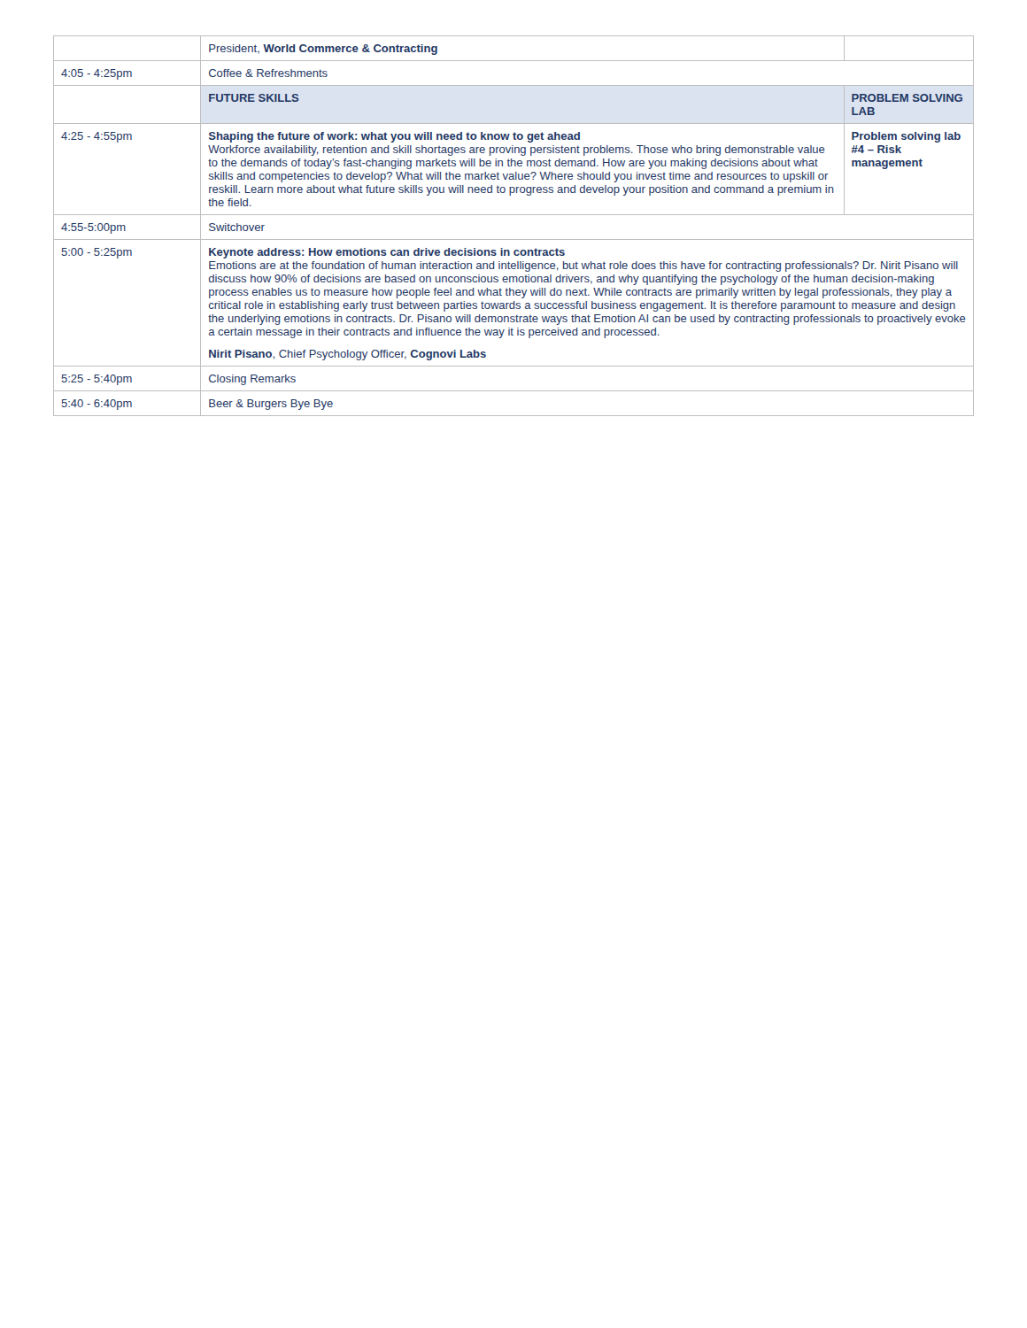| | President, World Commerce & Contracting | |
| 4:05 - 4:25pm | Coffee & Refreshments |
| | FUTURE SKILLS | PROBLEM SOLVING LAB |
| 4:25 - 4:55pm | Shaping the future of work: what you will need to know to get ahead Workforce availability, retention and skill shortages are proving persistent problems. Those who bring demonstrable value to the demands of today’s fast-changing markets will be in the most demand. How are you making decisions about what skills and competencies to develop? What will the market value? Where should you invest time and resources to upskill or reskill. Learn more about what future skills you will need to progress and develop your position and command a premium in the field. | Problem solving lab #4 – Risk management |
| 4:55-5:00pm | Switchover |
| 5:00 - 5:25pm | Keynote address: How emotions can drive decisions in contracts Emotions are at the foundation of human interaction and intelligence, but what role does this have for contracting professionals? Dr. Nirit Pisano will discuss how 90% of decisions are based on unconscious emotional drivers, and why quantifying the psychology of the human decision-making process enables us to measure how people feel and what they will do next. While contracts are primarily written by legal professionals, they play a critical role in establishing early trust between parties towards a successful business engagement. It is therefore paramount to measure and design the underlying emotions in contracts. Dr. Pisano will demonstrate ways that Emotion AI can be used by contracting professionals to proactively evoke a certain message in their contracts and influence the way it is perceived and processed. Nirit Pisano , Chief Psychology Officer, Cognovi Labs |
| 5:25 - 5:40pm | Closing Remarks |
| 5:40 - 6:40pm | Beer & Burgers Bye Bye |